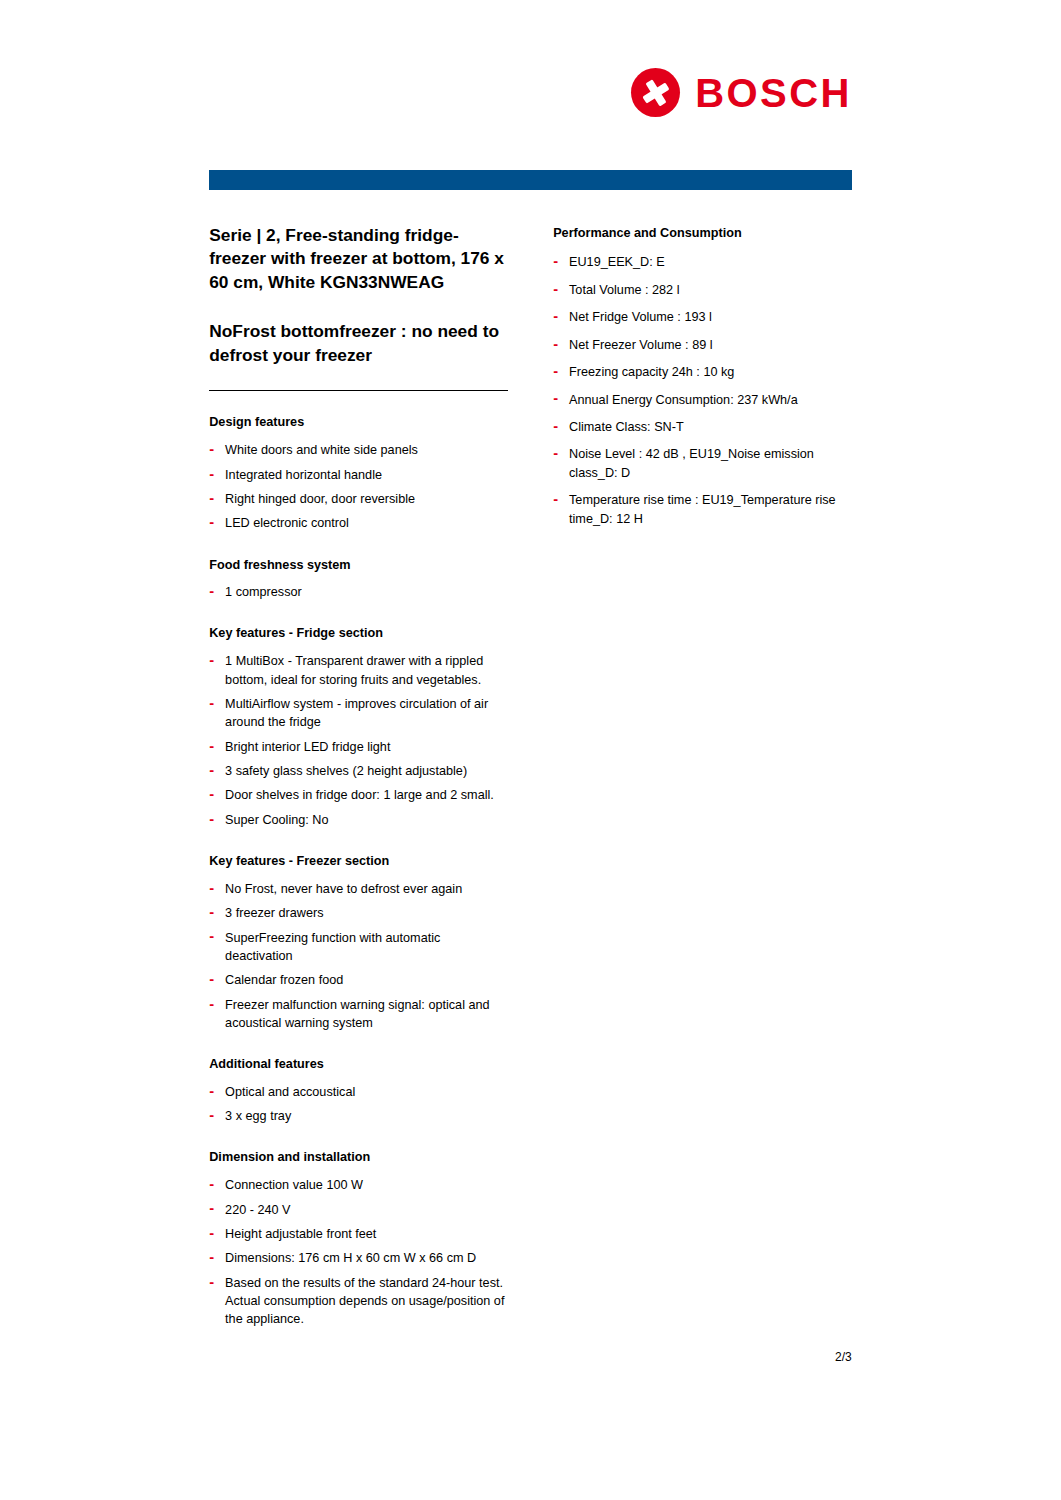BOSCH
Serie | 2, Free-standing fridge-freezer with freezer at bottom, 176 x 60 cm, White KGN33NWEAG
NoFrost bottomfreezer : no need to defrost your freezer
Design features
White doors and white side panels
Integrated horizontal handle
Right hinged door, door reversible
LED electronic control
Food freshness system
1 compressor
Key features - Fridge section
1 MultiBox - Transparent drawer with a rippled bottom, ideal for storing fruits and vegetables.
MultiAirflow system - improves circulation of air around the fridge
Bright interior LED fridge light
3 safety glass shelves (2 height adjustable)
Door shelves in fridge door: 1 large and 2 small.
Super Cooling: No
Key features - Freezer section
No Frost, never have to defrost ever again
3 freezer drawers
SuperFreezing function with automatic deactivation
Calendar frozen food
Freezer malfunction warning signal: optical and acoustical warning system
Additional features
Optical and accoustical
3 x egg tray
Dimension and installation
Connection value 100 W
220 - 240 V
Height adjustable front feet
Dimensions: 176 cm H x 60 cm W x 66 cm D
Based on the results of the standard 24-hour test. Actual consumption depends on usage/position of the appliance.
Performance and Consumption
EU19_EEK_D: E
Total Volume : 282 l
Net Fridge Volume : 193 l
Net Freezer Volume : 89 l
Freezing capacity 24h : 10 kg
Annual Energy Consumption: 237 kWh/a
Climate Class: SN-T
Noise Level : 42 dB , EU19_Noise emission class_D: D
Temperature rise time : EU19_Temperature rise time_D: 12 H
2/3